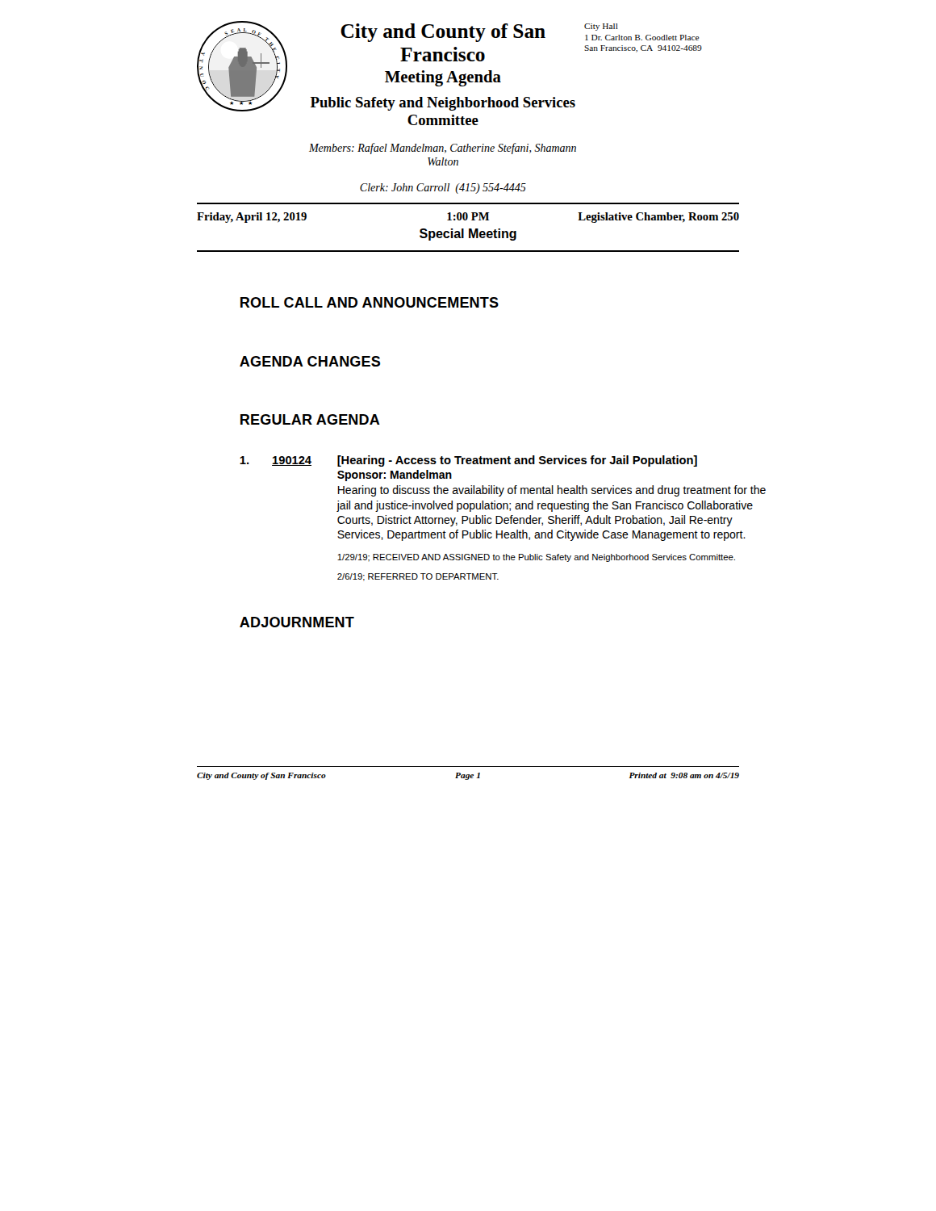S E A L O F T H E C I T Y C O U N T Y
★ ★ ★
City and County of San Francisco
Meeting Agenda
Public Safety and Neighborhood Services Committee
Members: Rafael Mandelman, Catherine Stefani, Shamann Walton
Clerk: John Carroll (415) 554-4445
City Hall
1 Dr. Carlton B. Goodlett Place
San Francisco, CA 94102-4689
Friday, April 12, 2019
1:00 PM
Special Meeting
Legislative Chamber, Room 250
ROLL CALL AND ANNOUNCEMENTS
AGENDA CHANGES
REGULAR AGENDA
1.
190124
[Hearing - Access to Treatment and Services for Jail Population]
Sponsor: Mandelman
Hearing to discuss the availability of mental health services and drug treatment for the jail and justice-involved population; and requesting the San Francisco Collaborative Courts, District Attorney, Public Defender, Sheriff, Adult Probation, Jail Re-entry Services, Department of Public Health, and Citywide Case Management to report.
1/29/19; RECEIVED AND ASSIGNED to the Public Safety and Neighborhood Services Committee.
2/6/19; REFERRED TO DEPARTMENT.
ADJOURNMENT
City and County of San Francisco
Page 1
Printed at 9:08 am on 4/5/19